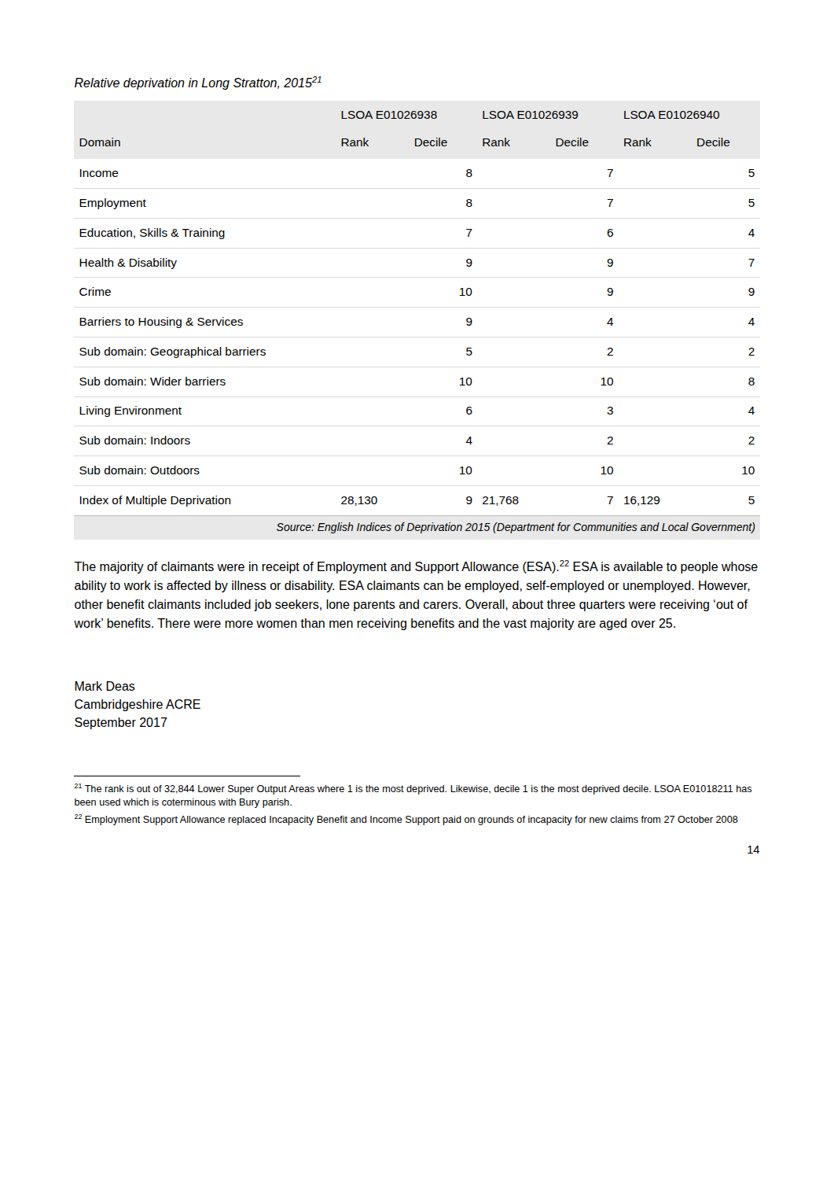Relative deprivation in Long Stratton, 201521
| | LSOA E01026938 | LSOA E01026939 | LSOA E01026940 |
| --- | --- | --- | --- |
| Domain | Rank | Decile | Rank | Decile | Rank | Decile |
| Income | | 8 | | 7 | | 5 |
| Employment | | 8 | | 7 | | 5 |
| Education, Skills & Training | | 7 | | 6 | | 4 |
| Health & Disability | | 9 | | 9 | | 7 |
| Crime | | 10 | | 9 | | 9 |
| Barriers to Housing & Services | | 9 | | 4 | | 4 |
| Sub domain: Geographical barriers | | 5 | | 2 | | 2 |
| Sub domain: Wider barriers | | 10 | | 10 | | 8 |
| Living Environment | | 6 | | 3 | | 4 |
| Sub domain: Indoors | | 4 | | 2 | | 2 |
| Sub domain: Outdoors | | 10 | | 10 | | 10 |
| Index of Multiple Deprivation | 28,130 | 9 | 21,768 | 7 | 16,129 | 5 |
Source: English Indices of Deprivation 2015 (Department for Communities and Local Government)
The majority of claimants were in receipt of Employment and Support Allowance (ESA).22 ESA is available to people whose ability to work is affected by illness or disability. ESA claimants can be employed, self-employed or unemployed. However, other benefit claimants included job seekers, lone parents and carers. Overall, about three quarters were receiving ‘out of work’ benefits. There were more women than men receiving benefits and the vast majority are aged over 25.
Mark Deas
Cambridgeshire ACRE
September 2017
21 The rank is out of 32,844 Lower Super Output Areas where 1 is the most deprived. Likewise, decile 1 is the most deprived decile. LSOA E01018211 has been used which is coterminous with Bury parish.
22 Employment Support Allowance replaced Incapacity Benefit and Income Support paid on grounds of incapacity for new claims from 27 October 2008
14